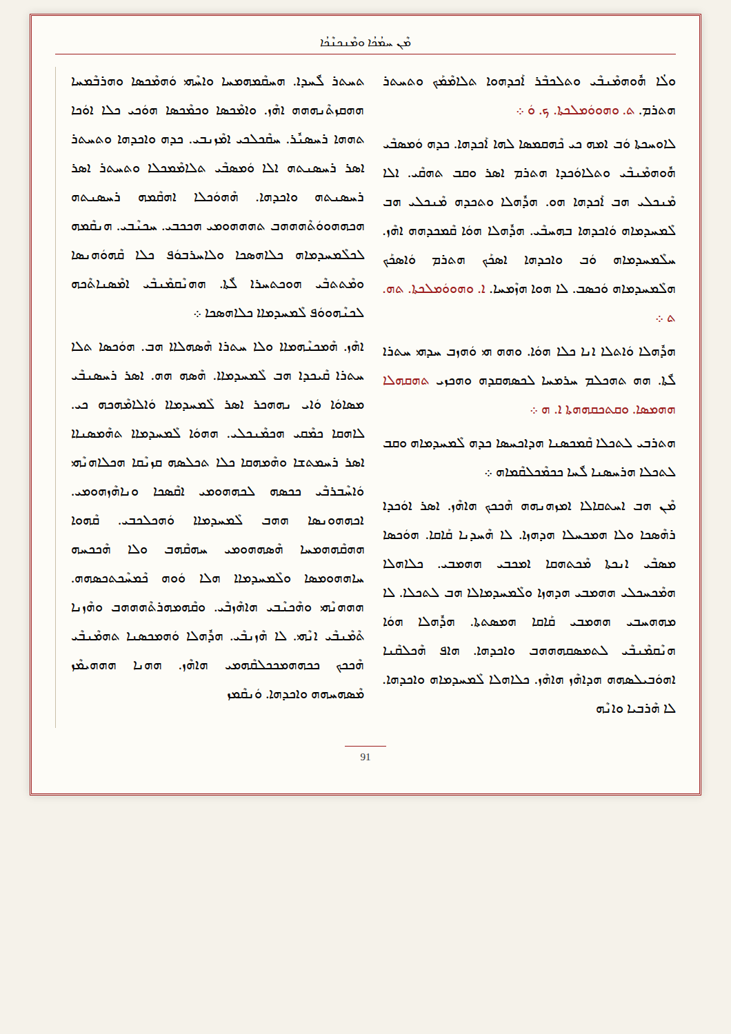ܡܶܢ ܚܡܳܟܳܐ ܘܡܶܢܟܢܶܟܳܐ
ܘܠܳܐ ܗܽܘܗܡܶܢܒܶܝ ܘܬܠܟܒܶܪ ܐܰܟܕܗܘܐ ܬܠܐܡܶܡܰܟ ܘܬܚܬܪ ܗܬܪܡ. ܬ. ܘܗܘܘܿܡܠܟܬܐ. ܟ. ܘܿ ܀
ܠܐܘܚܟܬܐ ܘܿܒ ܐܡܗ ܟܝ ܟܶܗܩܡܣܐ ܠܗܐ ܐܰܟܕܗܐ. ܟܕܗ ܘܿܡܣܒܶܝ ܗܽܘܗܡܶܢܒܶܝ ܘܬܠܐܘܿܟܕܐ ܗܬܪܡ ܐܣܪ ܘܩܒ ܬܗܩܶܝ. ܐܠܐ ܡܶܢܟܠܝ ܗܒ ܐܰܟܕܗܐ ܗܘ. ܗܕܽܗܠܐ ܘܬܟܕܗ ܡܶܢܟܠܝ ܗܒ ܠܶܡܚܕܡܐܗ ܘܿܐܟܕܗܐ ܒܗܚܒܶܝ. ܗܕܽܗܠܐ ܗܘܿܐ ܩܶܡܟܕܗܗ ܐܗܶܙ. ܚܠܶܡܚܕܡܐܗ ܘܿܒ ܘܐܟܕܗܐ ܐܣܟܰܟ ܗܬܪܡ ܘܿܐܣܟܰܟ ܗܠܶܡܚܕܡܐܗ ܘܿܟܣܒ. ܠܐ ܗܘܐ ܗܙܶܡܚܐ. ܐ. ܘܗܘܘܿܡܠܟܬܐ. ܬܗ. ܬ ܀
ܗܕܽܗܠܐ ܘܿܐܬܠܐ ܐܢܐ ܟܠܐ ܗܘܿܐ. ܘܗܗ ܗܝ ܘܿܗܙܒ ܚܕܗܝ ܚܬܪܐ ܠܽܬܐ. ܗܗ ܬܗܟܠܡ ܚܪܡܚܐ ܠܟܣܗܩܕܗ ܘܗܟܙܝ ܬܗܩܗܠܐ ܗܗܡܣܐ. ܘܩܬܟܩܗܗܬܐ ܐ. ܗ ܀
ܗܬܪܒܝ ܠܬܟܠܐ ܩܶܡܟܣܢܐ ܗܕܐܟܚܣܐ ܟܕܗ ܠܶܡܚܕܡܐܗ ܘܩܒ ܠܬܟܠܐ ܗܪܚܣܢܐ ܠܽܚܐ ܟܟܡܶܟܠܩܶܡܐܗ ܀
ܡܶܢ ܗܒ ܐܚܬܩܐܠܐ ܐܡܙܗܢܗܗ ܗܶܟܟܟ ܗܐܗܶܙ. ܐܣܪ ܐܘܿܟܕܐ ܪܗܶܣܟܐ ܘܠܐ ܗܡܟܚܠܐ ܗܕܗܙܐ. ܠܐ ܗܶܚܕܢܐ ܩܰܐܩܐ. ܗܘܿܟܣܐ ܡܣܒܶܝ ܐܢܟܬܐ ܡܶܟܬܗܩܐ ܐܡܟܒܝ ܗܗܡܒܝ. ܟܠܐܗܠܐ ܗܡܶܟܚܟܠܝ ܗܗܡܒܝ ܗܕܗܙܐ ܘܠܶܡܚܕܡܐܠܐ ܗܒ ܠܬܟܠܐ. ܠܐ ܡܗܗܚܒܝ ܗܗܡܒܝ ܩܰܐܩܐ ܗܡܣܬܬܐ. ܗܕܽܗܠܐ ܗܘܿܐ ܗܢܶܩܡܶܢܒܶܝ ܠܬܡܣܩܗܗܗܒ ܘܐܟܕܗܐ. ܗܐܦ ܗܶܟܠܩܶܢܐ ܐܗܘܿܒܝܠܣܗܗ ܗܕܐܗܶܙ ܗܐܗܶܙ. ܟܠܐܗܠܐ ܠܶܡܚܕܡܐܗ ܘܐܟܕܗܐ. ܠܐ ܗܶܪܒܝܐ ܘܐܢܶܗ
ܬܚܬܪ ܠܽܚܕܐ. ܗܚܩܶܡܗܡܚܐ ܘܐܚܶܗܝ ܘܿܗܡܶܟܣܐ ܘܗܪܒܶܡܚܐ ܗܗܩܙܬܶܢܗܗܗ ܐܗܶܙ. ܘܐܡܶܟܣܐ ܘܟܡܶܟܣܐ ܗܘܿܟܝ ܟܠܐ ܐܘܿܟܐ ܬܗܗܐ ܪܚܣܢܽܪ. ܚܩܶܟܠܟܝ ܐܡܶܙܢܒܝ. ܟܕܗ ܘܐܟܕܗܐ ܘܬܚܬܪ ܐܣܪ ܪܚܣܢܬܗ ܐܠܐ ܘܿܡܣܒܶܝ ܬܠܐܡܶܡܟܠܐ ܘܬܚܬܪ ܐܣܪ ܪܚܣܢܬܗ ܘܐܟܕܗܐ. ܗܶܗܘܿܟܠܐ ܐܗܩܶܡܗ ܪܚܣܢܬܗ ܗܟܗܗܘܘܿܬܶܗܗܗܒ ܬܗܗܗܘܡܝ ܗܟܟܒܝ. ܚܟܢܶܒܝ. ܗܢܩܶܡܗ ܠܟܠܶܡܚܕܡܐܗ ܟܠܐܗܣܟܐ ܘܠܐܚܪܒܘܿܦ ܟܠܐ ܩܶܗܘܿܗܢܣܐ ܘܡܶܬܬܒܶܝ ܗܘܟܬܚܪܐ ܠܽܬܐ. ܗܗܢܶܩܡܶܢܒܶܝ ܐܡܶܣܢܐܬܶܟܗ ܠܟܢܶܗܘܘܿܦ ܠܶܡܚܕܡܐܐ ܟܠܐܗܣܟܐ ܀
ܐܗܶܙ. ܗܶܡܟܢܶܗܡܐܐ ܘܠܐ ܚܬܪܐ ܗܶܣܗܠܐܐ ܗܒ. ܗܘܿܟܣܐ ܬܠܐ ܚܬܪܐ ܩܶܝܟܕܐ ܗܒ ܠܶܡܚܕܡܐܐ. ܗܶܣܗ ܗܗ. ܐܣܪ ܪܚܣܢܒܶܝ ܡܣܐܘܿܐ ܘܿܐܝ ܢܗܗܟܪ ܐܣܪ ܠܶܡܚܕܡܐܐ ܘܿܐܠܐܡܶܗܟܗ ܟܝ. ܠܐܗܩܐ ܟܡܶܩܝ ܗܟܡܶܢܟܠܝ. ܗܗܘܿܐ ܠܶܡܚܕܡܐܐ ܬܗܶܡܣܢܐܐ ܐܣܪ ܪܚܡܬܫܐ ܘܗܶܡܗܩܐ ܟܠܐ ܬܟܠܣܗ ܩܙܢܶܩܐ ܗܟܠܐܗܢܶܗܝ ܘܿܐܚܶܒܪܒܶܝ ܟܟܣܗ ܠܟܗܗܘܡܝ ܐܩܶܣܟܐ ܘܢܐܗܶܙܗܘܡܝ. ܐܟܗܗܘܢܣܐ ܗܗܒ ܠܶܡܚܕܡܐܐ ܘܿܗܟܠܟܒܝ. ܩܶܗܘܐ ܗܗܩܶܗܗܡܚܐ ܗܶܣܗܗܘܡܝ ܚܗܩܶܗܒ ܘܠܐ ܗܶܟܟܚܗ ܚܐܗܗܘܡܣܐ ܘܠܶܡܚܕܡܐܐ ܗܠܐ ܘܿܘܗ ܟܶܡܚܶܟܬܟܣܗܗ. ܗܗܗܢܶܗܝ ܘܗܶܟܢܶܒܝ ܗܐܗܶܙܒܶܝ. ܘܩܶܗܡܗܪܬܶܗܗܗܒ ܘܗܶܙܢܐ ܬܶܡܶܢܒܶܝ ܐܢܶܗܝ. ܠܐ ܗܶܙܢܒܶܝ. ܗܕܽܗܠܐ ܘܿܗܡܟܣܢܐ ܬܗܡܶܢܒܶܝ ܗܶܟܟܟ ܟܟܗܗܡܟܟܠܩܶܗܡܝ ܗܐܗܶܙ. ܗܗܢܐ ܗܗܗܝܡܶܙ ܡܶܣܗܚܗܗ ܘܐܟܕܗܐ. ܘܿܢܩܶܡܙ
91